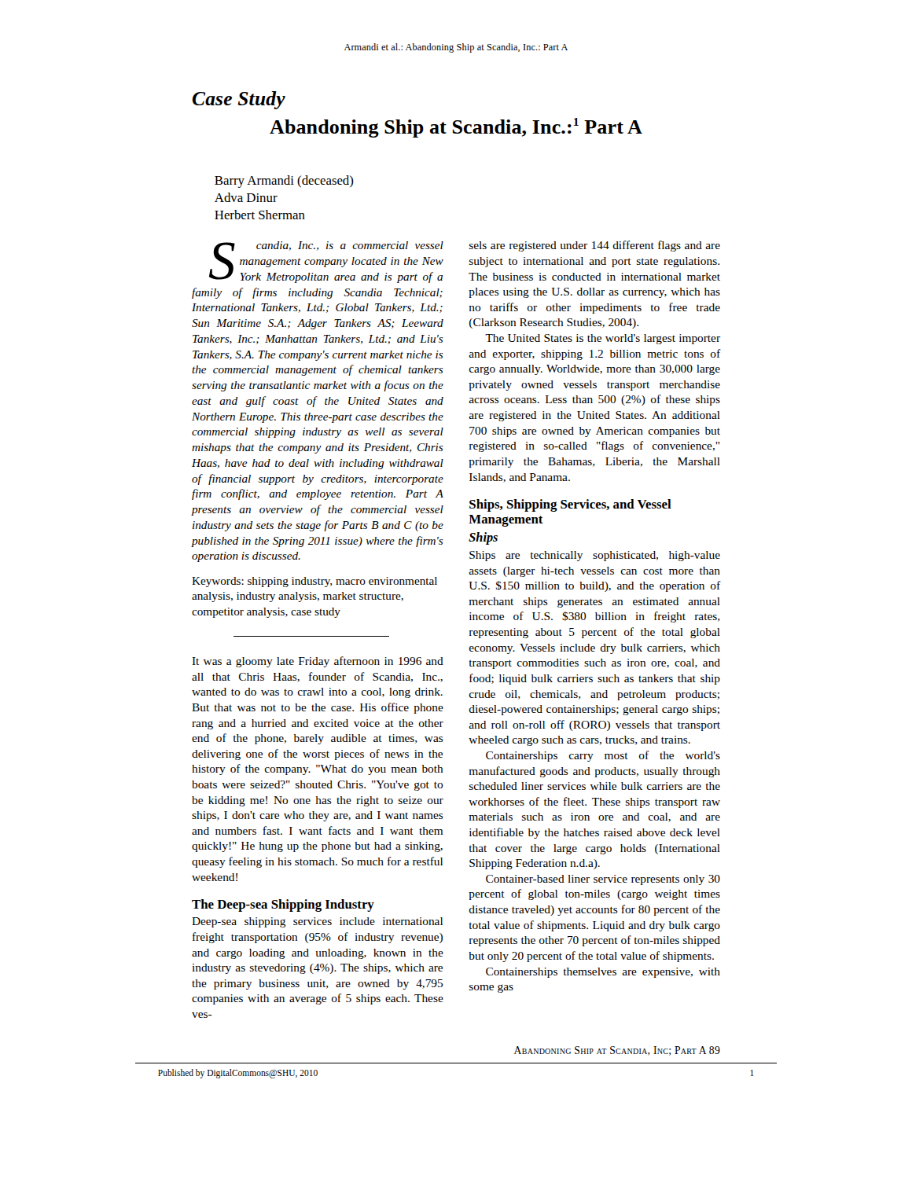Armandi et al.: Abandoning Ship at Scandia, Inc.: Part A
Case Study
Abandoning Ship at Scandia, Inc.:1 Part A
Barry Armandi (deceased)
Adva Dinur
Herbert Sherman
Scandia, Inc., is a commercial vessel management company located in the New York Metropolitan area and is part of a family of firms including Scandia Technical; International Tankers, Ltd.; Global Tankers, Ltd.; Sun Maritime S.A.; Adger Tankers AS; Leeward Tankers, Inc.; Manhattan Tankers, Ltd.; and Liu's Tankers, S.A. The company's current market niche is the commercial management of chemical tankers serving the transatlantic market with a focus on the east and gulf coast of the United States and Northern Europe. This three-part case describes the commercial shipping industry as well as several mishaps that the company and its President, Chris Haas, have had to deal with including withdrawal of financial support by creditors, intercorporate firm conflict, and employee retention. Part A presents an overview of the commercial vessel industry and sets the stage for Parts B and C (to be published in the Spring 2011 issue) where the firm's operation is discussed.
Keywords: shipping industry, macro environmental analysis, industry analysis, market structure, competitor analysis, case study
It was a gloomy late Friday afternoon in 1996 and all that Chris Haas, founder of Scandia, Inc., wanted to do was to crawl into a cool, long drink. But that was not to be the case. His office phone rang and a hurried and excited voice at the other end of the phone, barely audible at times, was delivering one of the worst pieces of news in the history of the company. "What do you mean both boats were seized?" shouted Chris. "You've got to be kidding me! No one has the right to seize our ships, I don't care who they are, and I want names and numbers fast. I want facts and I want them quickly!" He hung up the phone but had a sinking, queasy feeling in his stomach. So much for a restful weekend!
The Deep-sea Shipping Industry
Deep-sea shipping services include international freight transportation (95% of industry revenue) and cargo loading and unloading, known in the industry as stevedoring (4%). The ships, which are the primary business unit, are owned by 4,795 companies with an average of 5 ships each. These ves-
sels are registered under 144 different flags and are subject to international and port state regulations. The business is conducted in international market places using the U.S. dollar as currency, which has no tariffs or other impediments to free trade (Clarkson Research Studies, 2004).
The United States is the world's largest importer and exporter, shipping 1.2 billion metric tons of cargo annually. Worldwide, more than 30,000 large privately owned vessels transport merchandise across oceans. Less than 500 (2%) of these ships are registered in the United States. An additional 700 ships are owned by American companies but registered in so-called "flags of convenience," primarily the Bahamas, Liberia, the Marshall Islands, and Panama.
Ships, Shipping Services, and Vessel Management
Ships
Ships are technically sophisticated, high-value assets (larger hi-tech vessels can cost more than U.S. $150 million to build), and the operation of merchant ships generates an estimated annual income of U.S. $380 billion in freight rates, representing about 5 percent of the total global economy. Vessels include dry bulk carriers, which transport commodities such as iron ore, coal, and food; liquid bulk carriers such as tankers that ship crude oil, chemicals, and petroleum products; diesel-powered containerships; general cargo ships; and roll on-roll off (RORO) vessels that transport wheeled cargo such as cars, trucks, and trains.
Containerships carry most of the world's manufactured goods and products, usually through scheduled liner services while bulk carriers are the workhorses of the fleet. These ships transport raw materials such as iron ore and coal, and are identifiable by the hatches raised above deck level that cover the large cargo holds (International Shipping Federation n.d.a).
Container-based liner service represents only 30 percent of global ton-miles (cargo weight times distance traveled) yet accounts for 80 percent of the total value of shipments. Liquid and dry bulk cargo represents the other 70 percent of ton-miles shipped but only 20 percent of the total value of shipments.
Containerships themselves are expensive, with some gas
Abandoning Ship at Scandia, Inc; Part A 89
Published by DigitalCommons@SHU, 2010
1